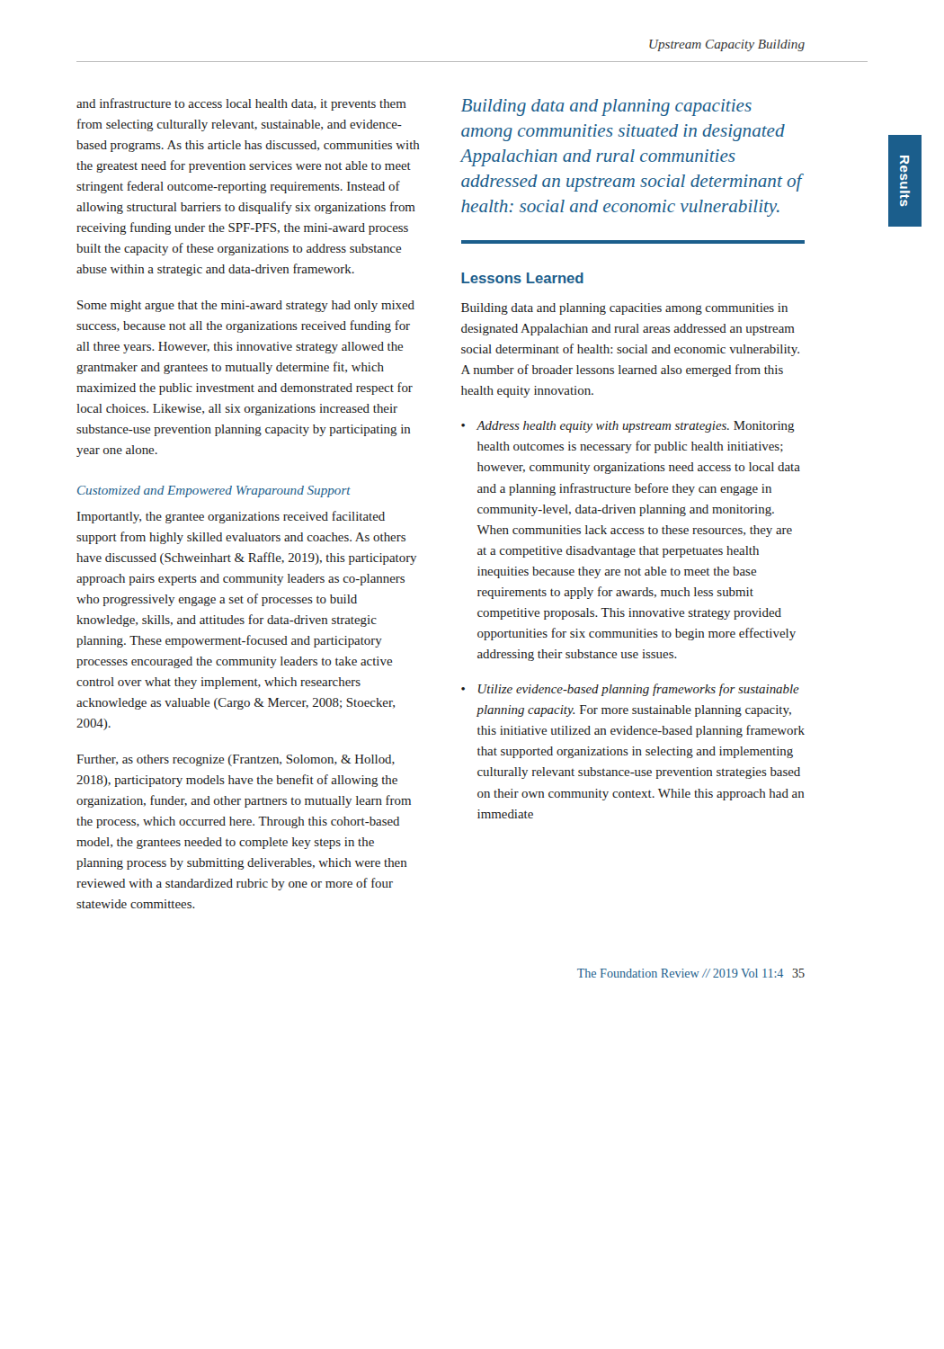Upstream Capacity Building
Results
and infrastructure to access local health data, it prevents them from selecting culturally relevant, sustainable, and evidence-based programs. As this article has discussed, communities with the greatest need for prevention services were not able to meet stringent federal outcome-reporting requirements. Instead of allowing structural barriers to disqualify six organizations from receiving funding under the SPF-PFS, the mini-award process built the capacity of these organizations to address substance abuse within a strategic and data-driven framework.
Some might argue that the mini-award strategy had only mixed success, because not all the organizations received funding for all three years. However, this innovative strategy allowed the grantmaker and grantees to mutually determine fit, which maximized the public investment and demonstrated respect for local choices. Likewise, all six organizations increased their substance-use prevention planning capacity by participating in year one alone.
Customized and Empowered Wraparound Support
Importantly, the grantee organizations received facilitated support from highly skilled evaluators and coaches. As others have discussed (Schweinhart & Raffle, 2019), this participatory approach pairs experts and community leaders as co-planners who progressively engage a set of processes to build knowledge, skills, and attitudes for data-driven strategic planning. These empowerment-focused and participatory processes encouraged the community leaders to take active control over what they implement, which researchers acknowledge as valuable (Cargo & Mercer, 2008; Stoecker, 2004).
Further, as others recognize (Frantzen, Solomon, & Hollod, 2018), participatory models have the benefit of allowing the organization, funder, and other partners to mutually learn from the process, which occurred here. Through this cohort-based model, the grantees needed to complete key steps in the planning process by submitting deliverables, which were then reviewed with a standardized rubric by one or more of four statewide committees.
Building data and planning capacities among communities situated in designated Appalachian and rural communities addressed an upstream social determinant of health: social and economic vulnerability.
Lessons Learned
Building data and planning capacities among communities in designated Appalachian and rural areas addressed an upstream social determinant of health: social and economic vulnerability. A number of broader lessons learned also emerged from this health equity innovation.
Address health equity with upstream strategies. Monitoring health outcomes is necessary for public health initiatives; however, community organizations need access to local data and a planning infrastructure before they can engage in community-level, data-driven planning and monitoring. When communities lack access to these resources, they are at a competitive disadvantage that perpetuates health inequities because they are not able to meet the base requirements to apply for awards, much less submit competitive proposals. This innovative strategy provided opportunities for six communities to begin more effectively addressing their substance use issues.
Utilize evidence-based planning frameworks for sustainable planning capacity. For more sustainable planning capacity, this initiative utilized an evidence-based planning framework that supported organizations in selecting and implementing culturally relevant substance-use prevention strategies based on their own community context. While this approach had an immediate
The Foundation Review // 2019 Vol 11:4 35